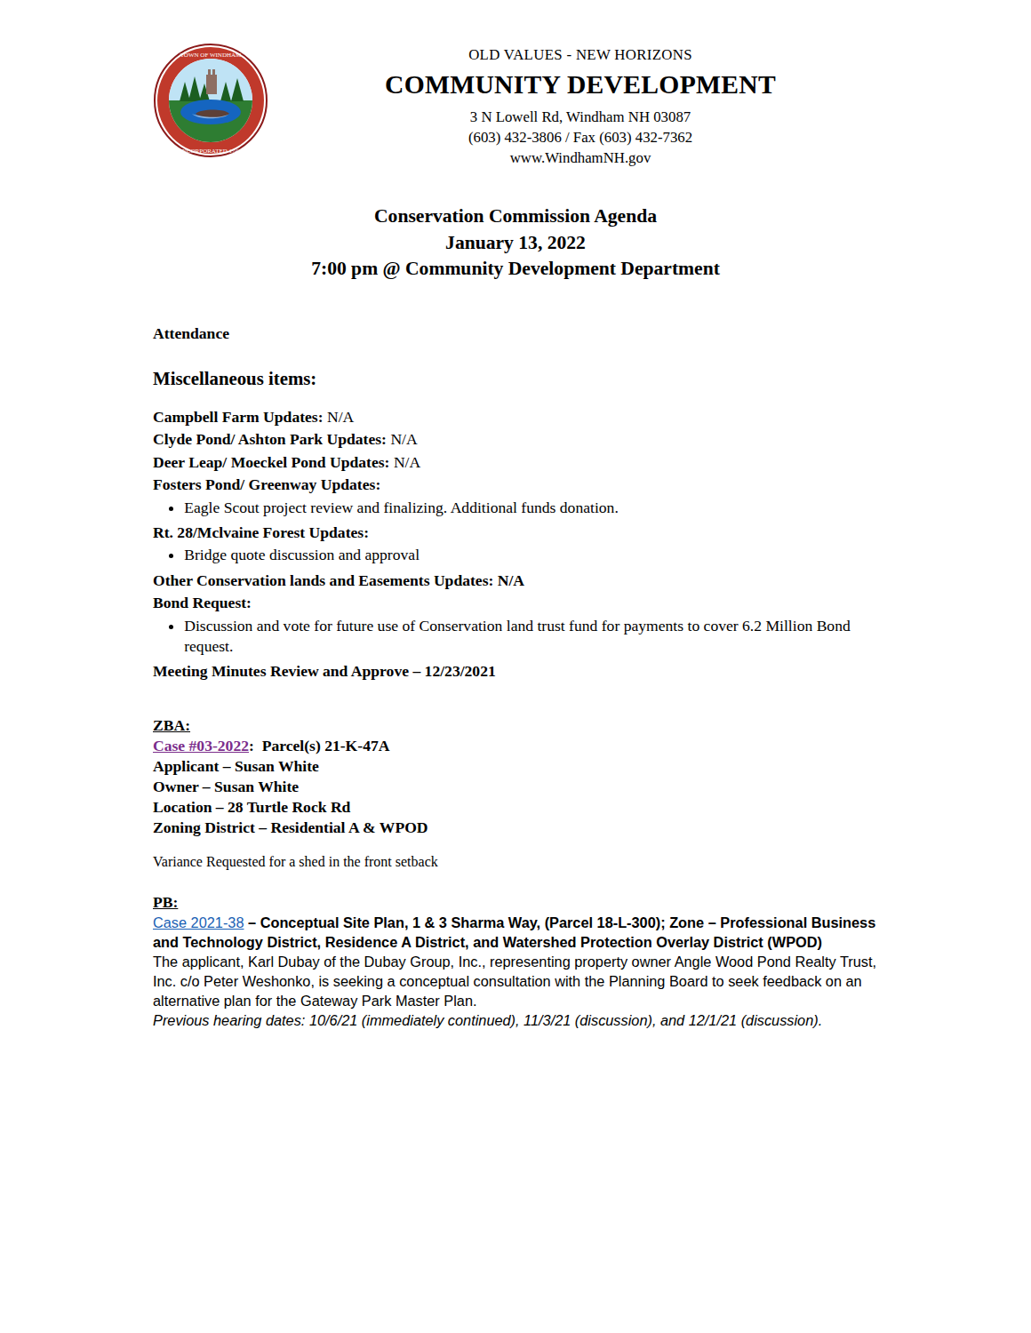TOWN OF WINDHAM INCORPORATED 1742
OLD VALUES - NEW HORIZONS
COMMUNITY DEVELOPMENT
3 N Lowell Rd, Windham NH 03087
(603) 432-3806 / Fax (603) 432-7362
www.WindhamNH.gov
Conservation Commission Agenda
January 13, 2022
7:00 pm @ Community Development Department
Attendance
Miscellaneous items:
Campbell Farm Updates: N/A
Clyde Pond/ Ashton Park Updates: N/A
Deer Leap/ Moeckel Pond Updates: N/A
Fosters Pond/ Greenway Updates:
Eagle Scout project review and finalizing. Additional funds donation.
Rt. 28/Mclvaine Forest Updates:
Bridge quote discussion and approval
Other Conservation lands and Easements Updates: N/A
Bond Request:
Discussion and vote for future use of Conservation land trust fund for payments to cover 6.2 Million Bond request.
Meeting Minutes Review and Approve – 12/23/2021
ZBA:
Case #03-2022: Parcel(s) 21-K-47A
Applicant – Susan White
Owner – Susan White
Location – 28 Turtle Rock Rd
Zoning District – Residential A & WPOD
Variance Requested for a shed in the front setback
PB:
Case 2021-38 – Conceptual Site Plan, 1 & 3 Sharma Way, (Parcel 18-L-300); Zone – Professional Business and Technology District, Residence A District, and Watershed Protection Overlay District (WPOD)
The applicant, Karl Dubay of the Dubay Group, Inc., representing property owner Angle Wood Pond Realty Trust, Inc. c/o Peter Weshonko, is seeking a conceptual consultation with the Planning Board to seek feedback on an alternative plan for the Gateway Park Master Plan.
Previous hearing dates: 10/6/21 (immediately continued), 11/3/21 (discussion), and 12/1/21 (discussion).